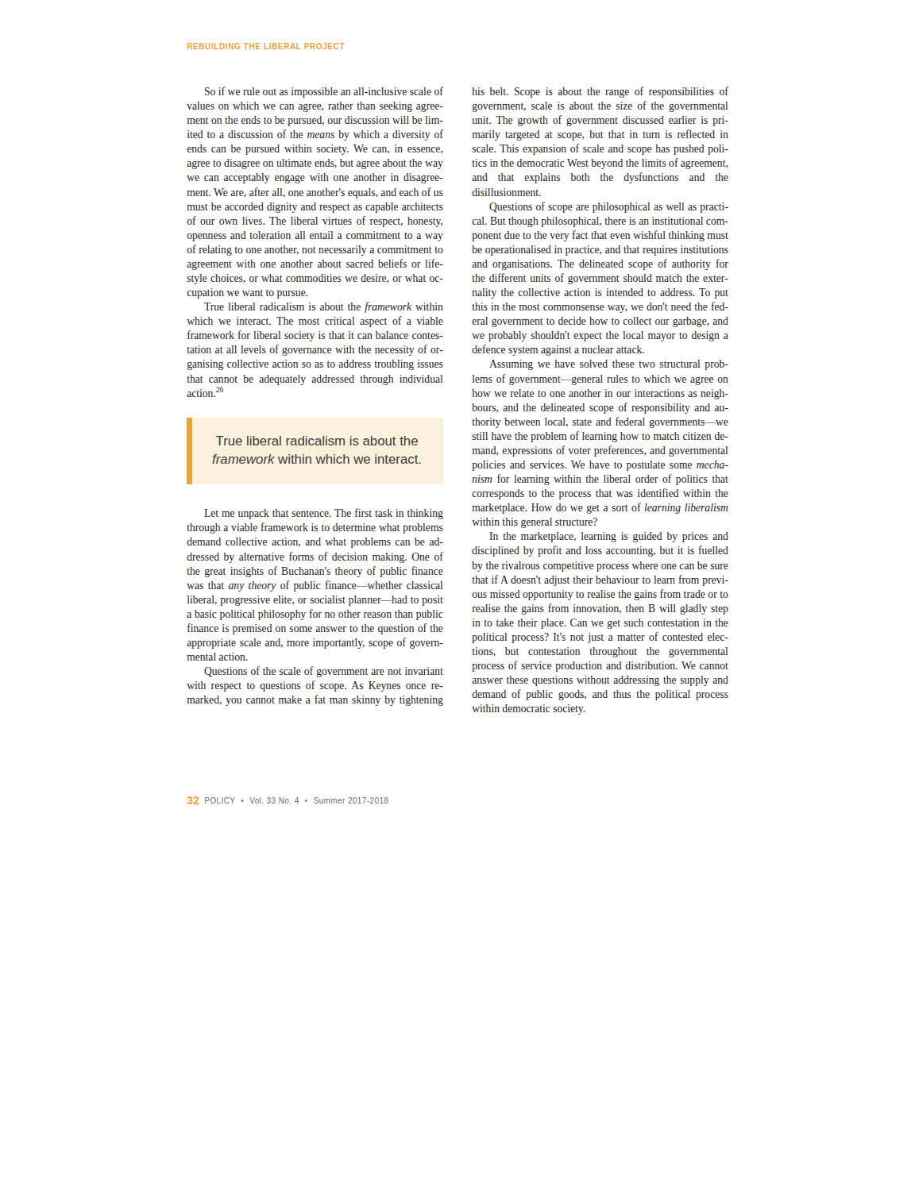Rebuilding the Liberal Project
So if we rule out as impossible an all-inclusive scale of values on which we can agree, rather than seeking agreement on the ends to be pursued, our discussion will be limited to a discussion of the means by which a diversity of ends can be pursued within society. We can, in essence, agree to disagree on ultimate ends, but agree about the way we can acceptably engage with one another in disagreement. We are, after all, one another's equals, and each of us must be accorded dignity and respect as capable architects of our own lives. The liberal virtues of respect, honesty, openness and toleration all entail a commitment to a way of relating to one another, not necessarily a commitment to agreement with one another about sacred beliefs or lifestyle choices, or what commodities we desire, or what occupation we want to pursue.
True liberal radicalism is about the framework within which we interact. The most critical aspect of a viable framework for liberal society is that it can balance contestation at all levels of governance with the necessity of organising collective action so as to address troubling issues that cannot be adequately addressed through individual action.26
True liberal radicalism is about the framework within which we interact.
Let me unpack that sentence. The first task in thinking through a viable framework is to determine what problems demand collective action, and what problems can be addressed by alternative forms of decision making. One of the great insights of Buchanan's theory of public finance was that any theory of public finance—whether classical liberal, progressive elite, or socialist planner—had to posit a basic political philosophy for no other reason than public finance is premised on some answer to the question of the appropriate scale and, more importantly, scope of governmental action.
Questions of the scale of government are not invariant with respect to questions of scope. As Keynes once remarked, you cannot make a fat man skinny by tightening his belt. Scope is about the range of responsibilities of government, scale is about the size of the governmental unit. The growth of government discussed earlier is primarily targeted at scope, but that in turn is reflected in scale. This expansion of scale and scope has pushed politics in the democratic West beyond the limits of agreement, and that explains both the dysfunctions and the disillusionment.
Questions of scope are philosophical as well as practical. But though philosophical, there is an institutional component due to the very fact that even wishful thinking must be operationalised in practice, and that requires institutions and organisations. The delineated scope of authority for the different units of government should match the externality the collective action is intended to address. To put this in the most commonsense way, we don't need the federal government to decide how to collect our garbage, and we probably shouldn't expect the local mayor to design a defence system against a nuclear attack.
Assuming we have solved these two structural problems of government—general rules to which we agree on how we relate to one another in our interactions as neighbours, and the delineated scope of responsibility and authority between local, state and federal governments—we still have the problem of learning how to match citizen demand, expressions of voter preferences, and governmental policies and services. We have to postulate some mechanism for learning within the liberal order of politics that corresponds to the process that was identified within the marketplace. How do we get a sort of learning liberalism within this general structure?
In the marketplace, learning is guided by prices and disciplined by profit and loss accounting, but it is fuelled by the rivalrous competitive process where one can be sure that if A doesn't adjust their behaviour to learn from previous missed opportunity to realise the gains from trade or to realise the gains from innovation, then B will gladly step in to take their place. Can we get such contestation in the political process? It's not just a matter of contested elections, but contestation throughout the governmental process of service production and distribution. We cannot answer these questions without addressing the supply and demand of public goods, and thus the political process within democratic society.
32 POLICY • Vol. 33 No. 4 • Summer 2017-2018